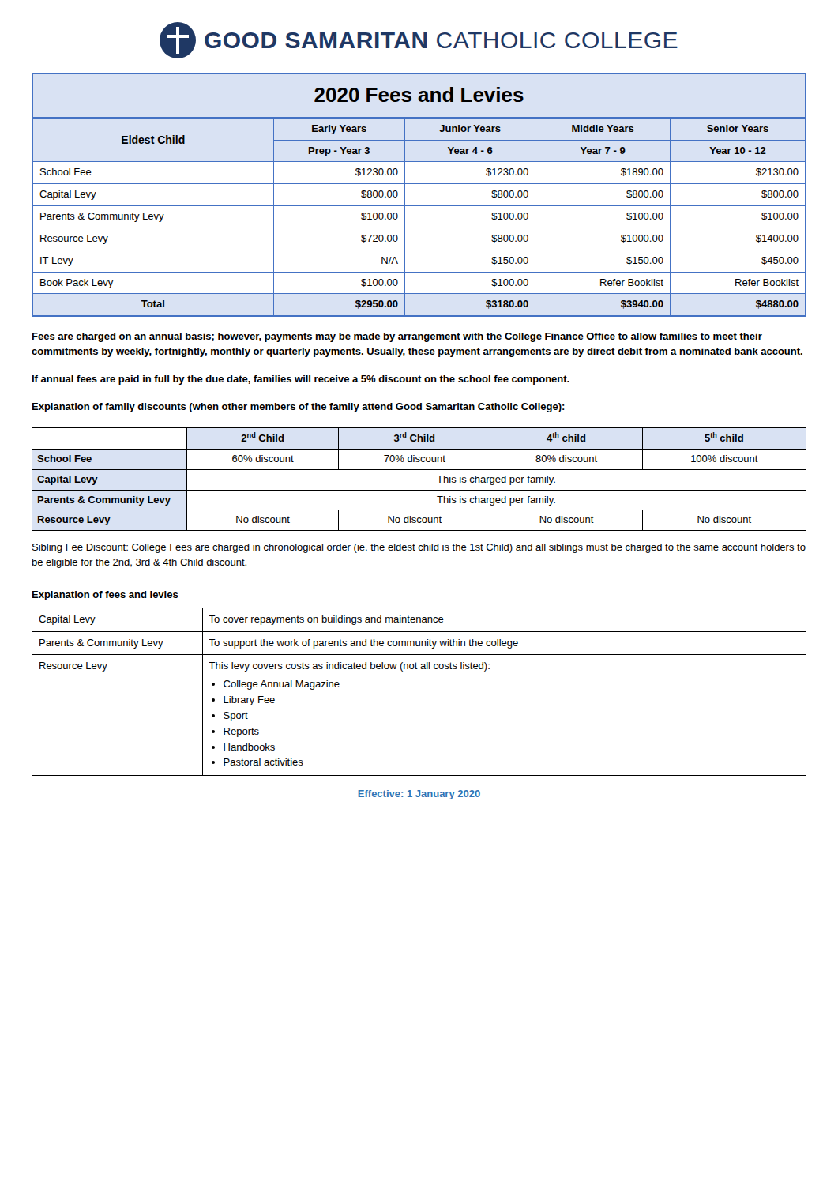GOOD SAMARITAN CATHOLIC COLLEGE
2020 Fees and Levies
| Eldest Child | Early Years | Junior Years | Middle Years | Senior Years |
| --- | --- | --- | --- | --- |
| Prep - Year 3 | Year 4 - 6 | Year 7 - 9 | Year 10 - 12 |
| School Fee | $1230.00 | $1230.00 | $1890.00 | $2130.00 |
| Capital Levy | $800.00 | $800.00 | $800.00 | $800.00 |
| Parents & Community Levy | $100.00 | $100.00 | $100.00 | $100.00 |
| Resource Levy | $720.00 | $800.00 | $1000.00 | $1400.00 |
| IT Levy | N/A | $150.00 | $150.00 | $450.00 |
| Book Pack Levy | $100.00 | $100.00 | Refer Booklist | Refer Booklist |
| Total | $2950.00 | $3180.00 | $3940.00 | $4880.00 |
Fees are charged on an annual basis; however, payments may be made by arrangement with the College Finance Office to allow families to meet their commitments by weekly, fortnightly, monthly or quarterly payments. Usually, these payment arrangements are by direct debit from a nominated bank account.
If annual fees are paid in full by the due date, families will receive a 5% discount on the school fee component.
Explanation of family discounts (when other members of the family attend Good Samaritan Catholic College):
| | 2 nd Child | 3 rd Child | 4 th child | 5 th child |
| --- | --- | --- | --- | --- |
| School Fee | 60% discount | 70% discount | 80% discount | 100% discount |
| Capital Levy | This is charged per family. |
| Parents & Community Levy | This is charged per family. |
| Resource Levy | No discount | No discount | No discount | No discount |
Sibling Fee Discount: College Fees are charged in chronological order (ie. the eldest child is the 1st Child) and all siblings must be charged to the same account holders to be eligible for the 2nd, 3rd & 4th Child discount.
Explanation of fees and levies
| Capital Levy | To cover repayments on buildings and maintenance |
| Parents & Community Levy | To support the work of parents and the community within the college |
| Resource Levy | This levy covers costs as indicated below (not all costs listed): College Annual Magazine Library Fee Sport Reports Handbooks Pastoral activities |
Effective: 1 January 2020